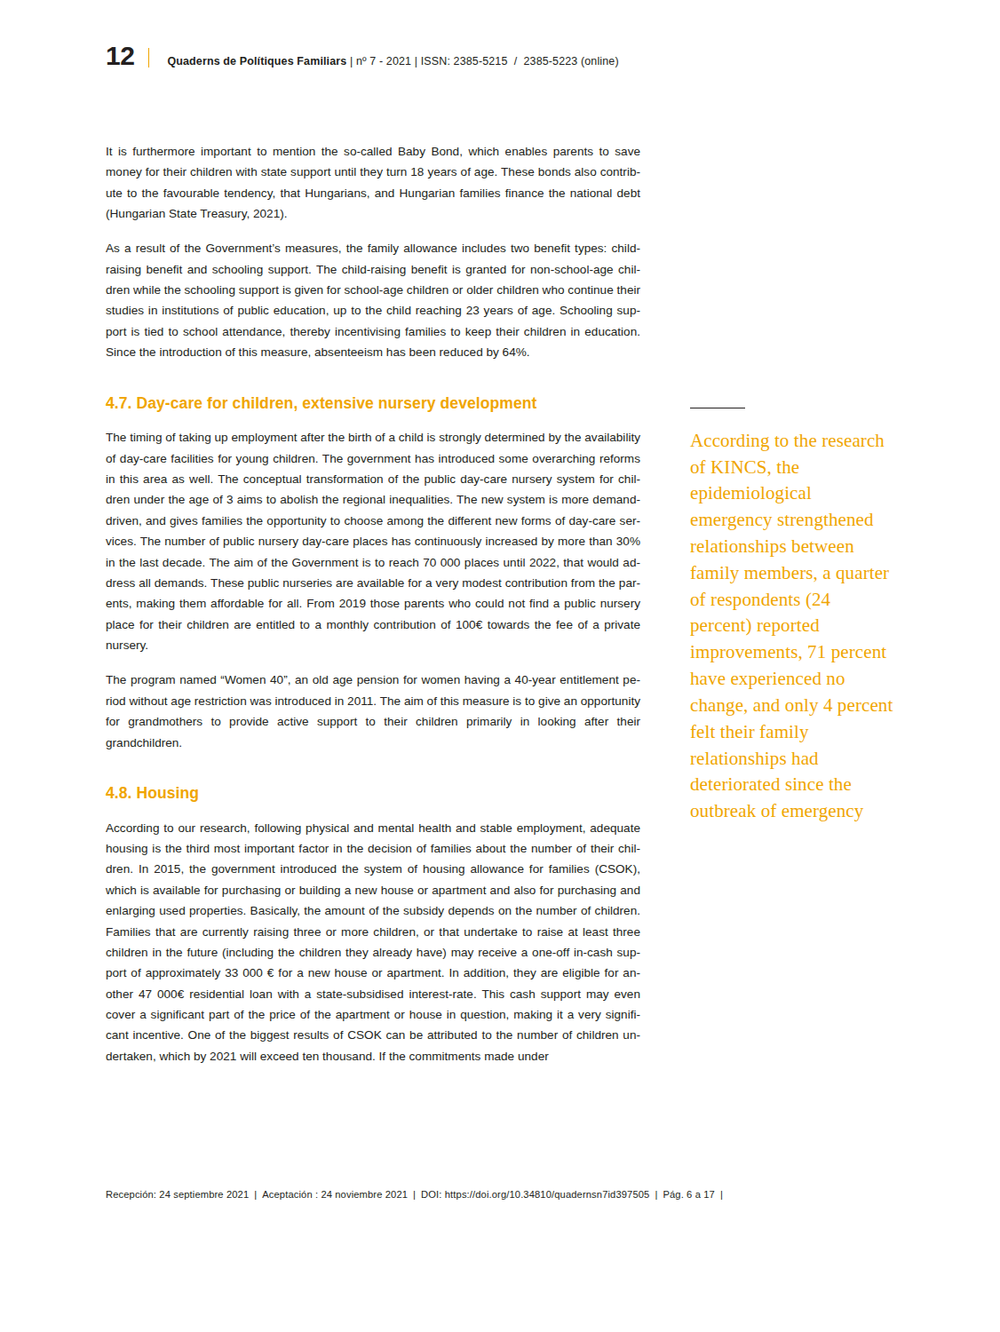12 Quaderns de Polítiques Familiars | nº 7 - 2021 | ISSN: 2385-5215 / 2385-5223 (online)
It is furthermore important to mention the so-called Baby Bond, which enables parents to save money for their children with state support until they turn 18 years of age. These bonds also contribute to the favourable tendency, that Hungarians, and Hungarian families finance the national debt (Hungarian State Treasury, 2021).
As a result of the Government’s measures, the family allowance includes two benefit types: child-raising benefit and schooling support. The child-raising benefit is granted for non-school-age children while the schooling support is given for school-age children or older children who continue their studies in institutions of public education, up to the child reaching 23 years of age. Schooling support is tied to school attendance, thereby incentivising families to keep their children in education. Since the introduction of this measure, absenteeism has been reduced by 64%.
4.7. Day-care for children, extensive nursery development
The timing of taking up employment after the birth of a child is strongly determined by the availability of day-care facilities for young children. The government has introduced some overarching reforms in this area as well. The conceptual transformation of the public day-care nursery system for children under the age of 3 aims to abolish the regional inequalities. The new system is more demand-driven, and gives families the opportunity to choose among the different new forms of day-care services. The number of public nursery day-care places has continuously increased by more than 30% in the last decade. The aim of the Government is to reach 70 000 places until 2022, that would address all demands. These public nurseries are available for a very modest contribution from the parents, making them affordable for all. From 2019 those parents who could not find a public nursery place for their children are entitled to a monthly contribution of 100€ towards the fee of a private nursery.
The program named “Women 40”, an old age pension for women having a 40-year entitlement period without age restriction was introduced in 2011. The aim of this measure is to give an opportunity for grandmothers to provide active support to their children primarily in looking after their grandchildren.
4.8. Housing
According to our research, following physical and mental health and stable employment, adequate housing is the third most important factor in the decision of families about the number of their children. In 2015, the government introduced the system of housing allowance for families (CSOK), which is available for purchasing or building a new house or apartment and also for purchasing and enlarging used properties. Basically, the amount of the subsidy depends on the number of children. Families that are currently raising three or more children, or that undertake to raise at least three children in the future (including the children they already have) may receive a one-off in-cash support of approximately 33 000 € for a new house or apartment. In addition, they are eligible for another 47 000€ residential loan with a state-subsidised interest-rate. This cash support may even cover a significant part of the price of the apartment or house in question, making it a very significant incentive. One of the biggest results of CSOK can be attributed to the number of children undertaken, which by 2021 will exceed ten thousand. If the commitments made under
According to the research of KINCS, the epidemiological emergency strengthened relationships between family members, a quarter of respondents (24 percent) reported improvements, 71 percent have experienced no change, and only 4 percent felt their family relationships had deteriorated since the outbreak of emergency
Recepción: 24 septiembre 2021|Aceptación : 24 noviembre 2021|DOI: https://doi.org/10.34810/quadernsn7id397505|Pág. 6 a 17|